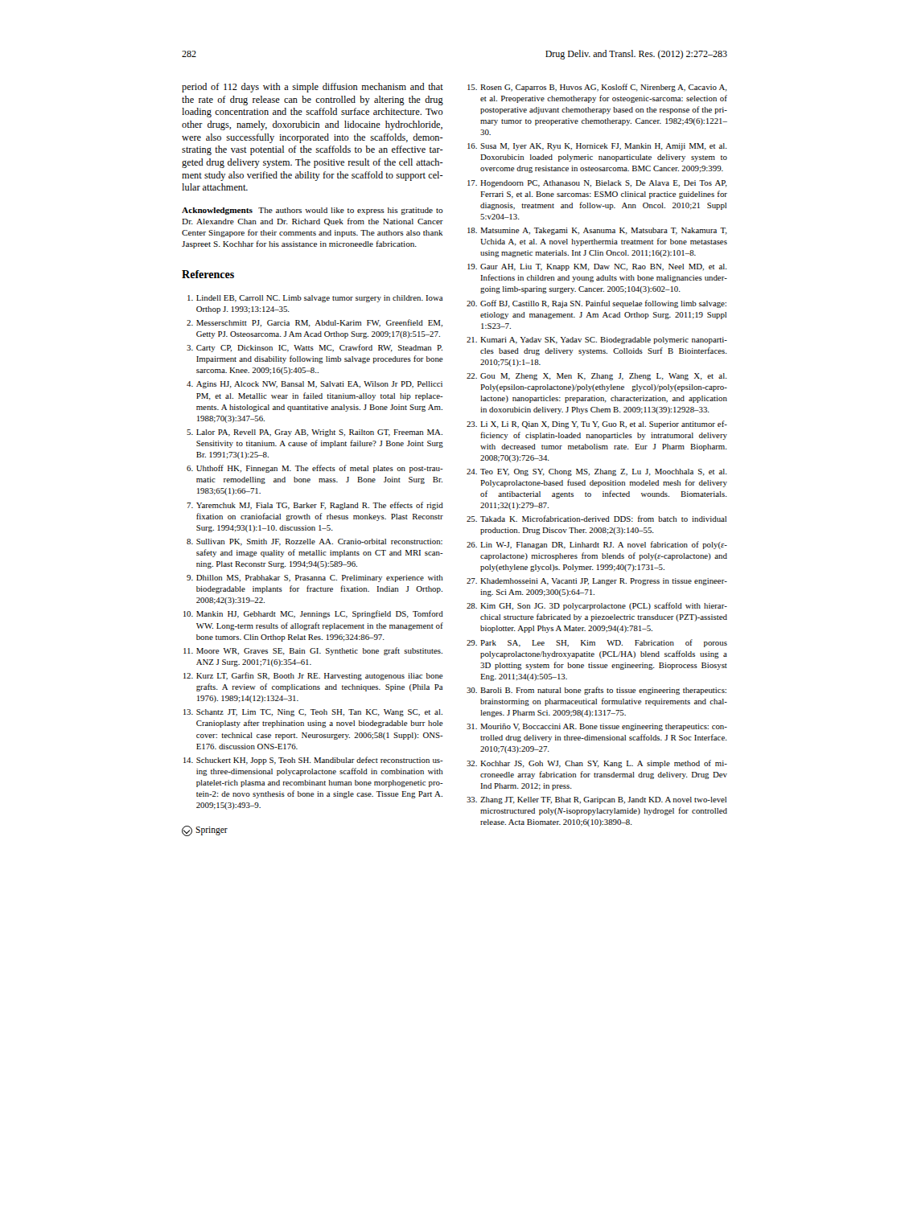282 Drug Deliv. and Transl. Res. (2012) 2:272–283
period of 112 days with a simple diffusion mechanism and that the rate of drug release can be controlled by altering the drug loading concentration and the scaffold surface architecture. Two other drugs, namely, doxorubicin and lidocaine hydrochloride, were also successfully incorporated into the scaffolds, demonstrating the vast potential of the scaffolds to be an effective targeted drug delivery system. The positive result of the cell attachment study also verified the ability for the scaffold to support cellular attachment.
Acknowledgments The authors would like to express his gratitude to Dr. Alexandre Chan and Dr. Richard Quek from the National Cancer Center Singapore for their comments and inputs. The authors also thank Jaspreet S. Kochhar for his assistance in microneedle fabrication.
References
Lindell EB, Carroll NC. Limb salvage tumor surgery in children. Iowa Orthop J. 1993;13:124–35.
Messerschmitt PJ, Garcia RM, Abdul-Karim FW, Greenfield EM, Getty PJ. Osteosarcoma. J Am Acad Orthop Surg. 2009;17(8):515–27.
Carty CP, Dickinson IC, Watts MC, Crawford RW, Steadman P. Impairment and disability following limb salvage procedures for bone sarcoma. Knee. 2009;16(5):405–8..
Agins HJ, Alcock NW, Bansal M, Salvati EA, Wilson Jr PD, Pellicci PM, et al. Metallic wear in failed titanium-alloy total hip replacements. A histological and quantitative analysis. J Bone Joint Surg Am. 1988;70(3):347–56.
Lalor PA, Revell PA, Gray AB, Wright S, Railton GT, Freeman MA. Sensitivity to titanium. A cause of implant failure? J Bone Joint Surg Br. 1991;73(1):25–8.
Uhthoff HK, Finnegan M. The effects of metal plates on post-traumatic remodelling and bone mass. J Bone Joint Surg Br. 1983;65(1):66–71.
Yaremchuk MJ, Fiala TG, Barker F, Ragland R. The effects of rigid fixation on craniofacial growth of rhesus monkeys. Plast Reconstr Surg. 1994;93(1):1–10. discussion 1–5.
Sullivan PK, Smith JF, Rozzelle AA. Cranio-orbital reconstruction: safety and image quality of metallic implants on CT and MRI scanning. Plast Reconstr Surg. 1994;94(5):589–96.
Dhillon MS, Prabhakar S, Prasanna C. Preliminary experience with biodegradable implants for fracture fixation. Indian J Orthop. 2008;42(3):319–22.
Mankin HJ, Gebhardt MC, Jennings LC, Springfield DS, Tomford WW. Long-term results of allograft replacement in the management of bone tumors. Clin Orthop Relat Res. 1996;324:86–97.
Moore WR, Graves SE, Bain GI. Synthetic bone graft substitutes. ANZ J Surg. 2001;71(6):354–61.
Kurz LT, Garfin SR, Booth Jr RE. Harvesting autogenous iliac bone grafts. A review of complications and techniques. Spine (Phila Pa 1976). 1989;14(12):1324–31.
Schantz JT, Lim TC, Ning C, Teoh SH, Tan KC, Wang SC, et al. Cranioplasty after trephination using a novel biodegradable burr hole cover: technical case report. Neurosurgery. 2006;58(1 Suppl): ONS-E176. discussion ONS-E176.
Schuckert KH, Jopp S, Teoh SH. Mandibular defect reconstruction using three-dimensional polycaprolactone scaffold in combination with platelet-rich plasma and recombinant human bone morphogenetic protein-2: de novo synthesis of bone in a single case. Tissue Eng Part A. 2009;15(3):493–9.
Rosen G, Caparros B, Huvos AG, Kosloff C, Nirenberg A, Cacavio A, et al. Preoperative chemotherapy for osteogenic-sarcoma: selection of postoperative adjuvant chemotherapy based on the response of the primary tumor to preoperative chemotherapy. Cancer. 1982;49(6):1221–30.
Susa M, Iyer AK, Ryu K, Hornicek FJ, Mankin H, Amiji MM, et al. Doxorubicin loaded polymeric nanoparticulate delivery system to overcome drug resistance in osteosarcoma. BMC Cancer. 2009;9:399.
Hogendoorn PC, Athanasou N, Bielack S, De Alava E, Dei Tos AP, Ferrari S, et al. Bone sarcomas: ESMO clinical practice guidelines for diagnosis, treatment and follow-up. Ann Oncol. 2010;21 Suppl 5:v204–13.
Matsumine A, Takegami K, Asanuma K, Matsubara T, Nakamura T, Uchida A, et al. A novel hyperthermia treatment for bone metastases using magnetic materials. Int J Clin Oncol. 2011;16(2):101–8.
Gaur AH, Liu T, Knapp KM, Daw NC, Rao BN, Neel MD, et al. Infections in children and young adults with bone malignancies undergoing limb-sparing surgery. Cancer. 2005;104(3):602–10.
Goff BJ, Castillo R, Raja SN. Painful sequelae following limb salvage: etiology and management. J Am Acad Orthop Surg. 2011;19 Suppl 1:S23–7.
Kumari A, Yadav SK, Yadav SC. Biodegradable polymeric nanoparticles based drug delivery systems. Colloids Surf B Biointerfaces. 2010;75(1):1–18.
Gou M, Zheng X, Men K, Zhang J, Zheng L, Wang X, et al. Poly(epsilon-caprolactone)/poly(ethylene glycol)/poly(epsilon-caprolactone) nanoparticles: preparation, characterization, and application in doxorubicin delivery. J Phys Chem B. 2009;113(39):12928–33.
Li X, Li R, Qian X, Ding Y, Tu Y, Guo R, et al. Superior antitumor efficiency of cisplatin-loaded nanoparticles by intratumoral delivery with decreased tumor metabolism rate. Eur J Pharm Biopharm. 2008;70(3):726–34.
Teo EY, Ong SY, Chong MS, Zhang Z, Lu J, Moochhala S, et al. Polycaprolactone-based fused deposition modeled mesh for delivery of antibacterial agents to infected wounds. Biomaterials. 2011;32(1):279–87.
Takada K. Microfabrication-derived DDS: from batch to individual production. Drug Discov Ther. 2008;2(3):140–55.
Lin W-J, Flanagan DR, Linhardt RJ. A novel fabrication of poly(ε-caprolactone) microspheres from blends of poly(ε-caprolactone) and poly(ethylene glycol)s. Polymer. 1999;40(7):1731–5.
Khademhosseini A, Vacanti JP, Langer R. Progress in tissue engineering. Sci Am. 2009;300(5):64–71.
Kim GH, Son JG. 3D polycarprolactone (PCL) scaffold with hierarchical structure fabricated by a piezoelectric transducer (PZT)-assisted bioplotter. Appl Phys A Mater. 2009;94(4):781–5.
Park SA, Lee SH, Kim WD. Fabrication of porous polycaprolactone/hydroxyapatite (PCL/HA) blend scaffolds using a 3D plotting system for bone tissue engineering. Bioprocess Biosyst Eng. 2011;34(4):505–13.
Baroli B. From natural bone grafts to tissue engineering therapeutics: brainstorming on pharmaceutical formulative requirements and challenges. J Pharm Sci. 2009;98(4):1317–75.
Mouriño V, Boccaccini AR. Bone tissue engineering therapeutics: controlled drug delivery in three-dimensional scaffolds. J R Soc Interface. 2010;7(43):209–27.
Kochhar JS, Goh WJ, Chan SY, Kang L. A simple method of microneedle array fabrication for transdermal drug delivery. Drug Dev Ind Pharm. 2012; in press.
Zhang JT, Keller TF, Bhat R, Garipcan B, Jandt KD. A novel two-level microstructured poly(N-isopropylacrylamide) hydrogel for controlled release. Acta Biomater. 2010;6(10):3890–8.
Springer